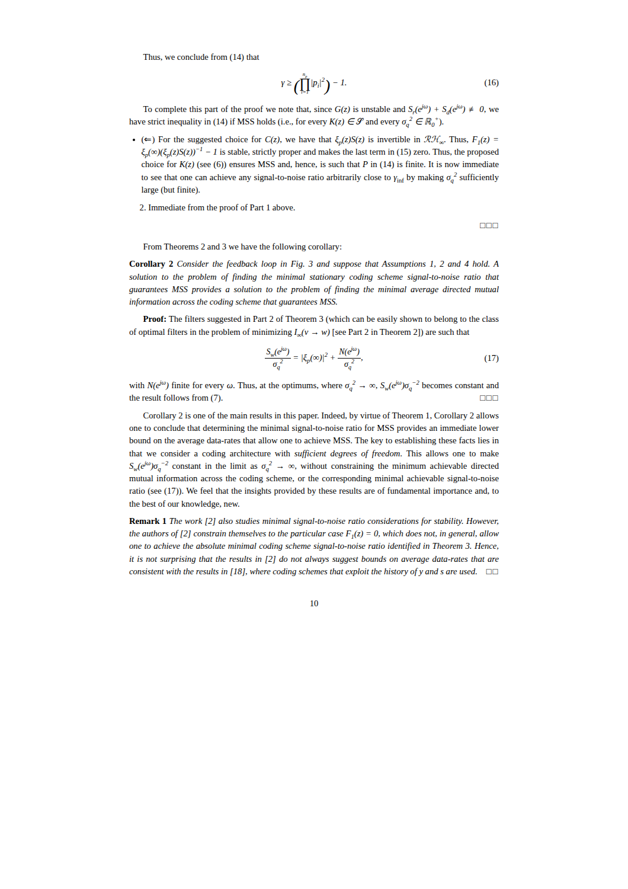Thus, we conclude from (14) that
γ ≥ (np∏i=1|pi|2) − 1. (16)
To complete this part of the proof we note that, since G(z) is unstable and Sr(ejω) + Sd(ejω) ≢ 0, we have strict inequality in (14) if MSS holds (i.e., for every K(z) ∈ 𝒮 and every σq2 ∈ ℝ0+).
(⇐) For the suggested choice for C(z), we have that ξp(z)S(z) is invertible in ℛℋ∞. Thus, F1(z) = ξp(∞)(ξp(z)S(z))−1 − 1 is stable, strictly proper and makes the last term in (15) zero. Thus, the proposed choice for K(z) (see (6)) ensures MSS and, hence, is such that P in (14) is finite. It is now immediate to see that one can achieve any signal-to-noise ratio arbitrarily close to γinf by making σq2 sufficiently large (but finite).
Immediate from the proof of Part 1 above.
□□□
From Theorems 2 and 3 we have the following corollary:
Corollary 2 Consider the feedback loop in Fig. 3 and suppose that Assumptions 1, 2 and 4 hold. A solution to the problem of finding the minimal stationary coding scheme signal-to-noise ratio that guarantees MSS provides a solution to the problem of finding the minimal average directed mutual information across the coding scheme that guarantees MSS.
Proof: The filters suggested in Part 2 of Theorem 3 (which can be easily shown to belong to the class of optimal filters in the problem of minimizing I∞(v → w) [see Part 2 in Theorem 2]) are such that
Sw(ejω) σq2 = |ξp(∞)|2 + N(ejω) σq2, (17)
with N(ejω) finite for every ω. Thus, at the optimums, where σq2 → ∞, Sw(ejω)σq−2 becomes constant and the result follows from (7). □□□
Corollary 2 is one of the main results in this paper. Indeed, by virtue of Theorem 1, Corollary 2 allows one to conclude that determining the minimal signal-to-noise ratio for MSS provides an immediate lower bound on the average data-rates that allow one to achieve MSS. The key to establishing these facts lies in that we consider a coding architecture with sufficient degrees of freedom. This allows one to make Sw(ejω)σq−2 constant in the limit as σq2 → ∞, without constraining the minimum achievable directed mutual information across the coding scheme, or the corresponding minimal achievable signal-to-noise ratio (see (17)). We feel that the insights provided by these results are of fundamental importance and, to the best of our knowledge, new.
Remark 1 The work [2] also studies minimal signal-to-noise ratio considerations for stability. However, the authors of [2] constrain themselves to the particular case F1(z) = 0, which does not, in general, allow one to achieve the absolute minimal coding scheme signal-to-noise ratio identified in Theorem 3. Hence, it is not surprising that the results in [2] do not always suggest bounds on average data-rates that are consistent with the results in [18], where coding schemes that exploit the history of y and s are used. □□
10